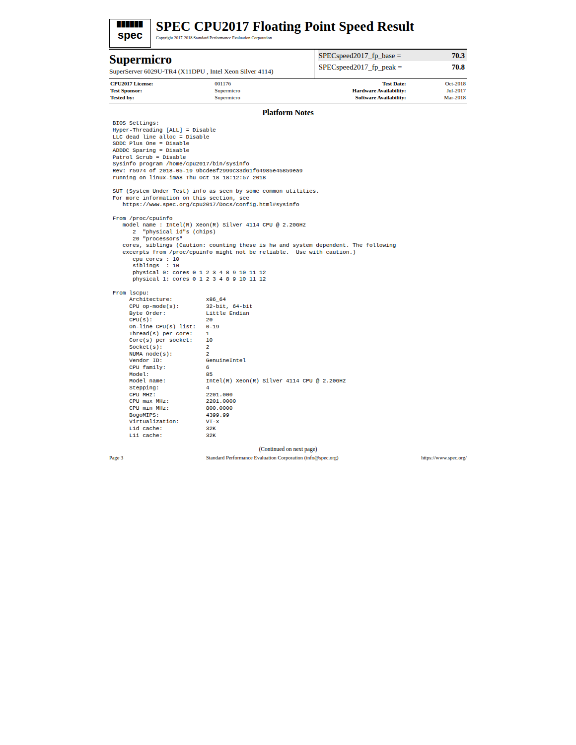██████ spec
SPEC CPU2017 Floating Point Speed Result
Copyright 2017-2018 Standard Performance Evaluation Corporation
Supermicro
SuperServer 6029U-TR4 (X11DPU , Intel Xeon Silver 4114)
SPECspeed2017_fp_base = 70.3
SPECspeed2017_fp_peak = 70.8
| CPU2017 License: | 001176 | Test Date: | Oct-2018 |
| Test Sponsor: | Supermicro | Hardware Availability: | Jul-2017 |
| Tested by: | Supermicro | Software Availability: | Mar-2018 |
Platform Notes
 BIOS Settings:
 Hyper-Threading [ALL] = Disable
 LLC dead line alloc = Disable
 SDDC Plus One = Disable
 ADDDC Sparing = Disable
 Patrol Scrub = Disable
 Sysinfo program /home/cpu2017/bin/sysinfo
 Rev: r5974 of 2018-05-19 9bcde8f2999c33d61f64985e45859ea9
 running on linux-ima8 Thu Oct 18 18:12:57 2018

 SUT (System Under Test) info as seen by some common utilities.
 For more information on this section, see
    https://www.spec.org/cpu2017/Docs/config.html#sysinfo

 From /proc/cpuinfo
    model name : Intel(R) Xeon(R) Silver 4114 CPU @ 2.20GHz
       2  "physical id"s (chips)
       20 "processors"
    cores, siblings (Caution: counting these is hw and system dependent. The following
    excerpts from /proc/cpuinfo might not be reliable.  Use with caution.)
       cpu cores : 10
       siblings  : 10
       physical 0: cores 0 1 2 3 4 8 9 10 11 12
       physical 1: cores 0 1 2 3 4 8 9 10 11 12

 From lscpu:
      Architecture:          x86_64
      CPU op-mode(s):        32-bit, 64-bit
      Byte Order:            Little Endian
      CPU(s):                20
      On-line CPU(s) list:   0-19
      Thread(s) per core:    1
      Core(s) per socket:    10
      Socket(s):             2
      NUMA node(s):          2
      Vendor ID:             GenuineIntel
      CPU family:            6
      Model:                 85
      Model name:            Intel(R) Xeon(R) Silver 4114 CPU @ 2.20GHz
      Stepping:              4
      CPU MHz:               2201.000
      CPU max MHz:           2201.0000
      CPU min MHz:           800.0000
      BogoMIPS:              4399.99
      Virtualization:        VT-x
      L1d cache:             32K
      L1i cache:             32K
(Continued on next page)
Page 3
Standard Performance Evaluation Corporation (info@spec.org)
https://www.spec.org/